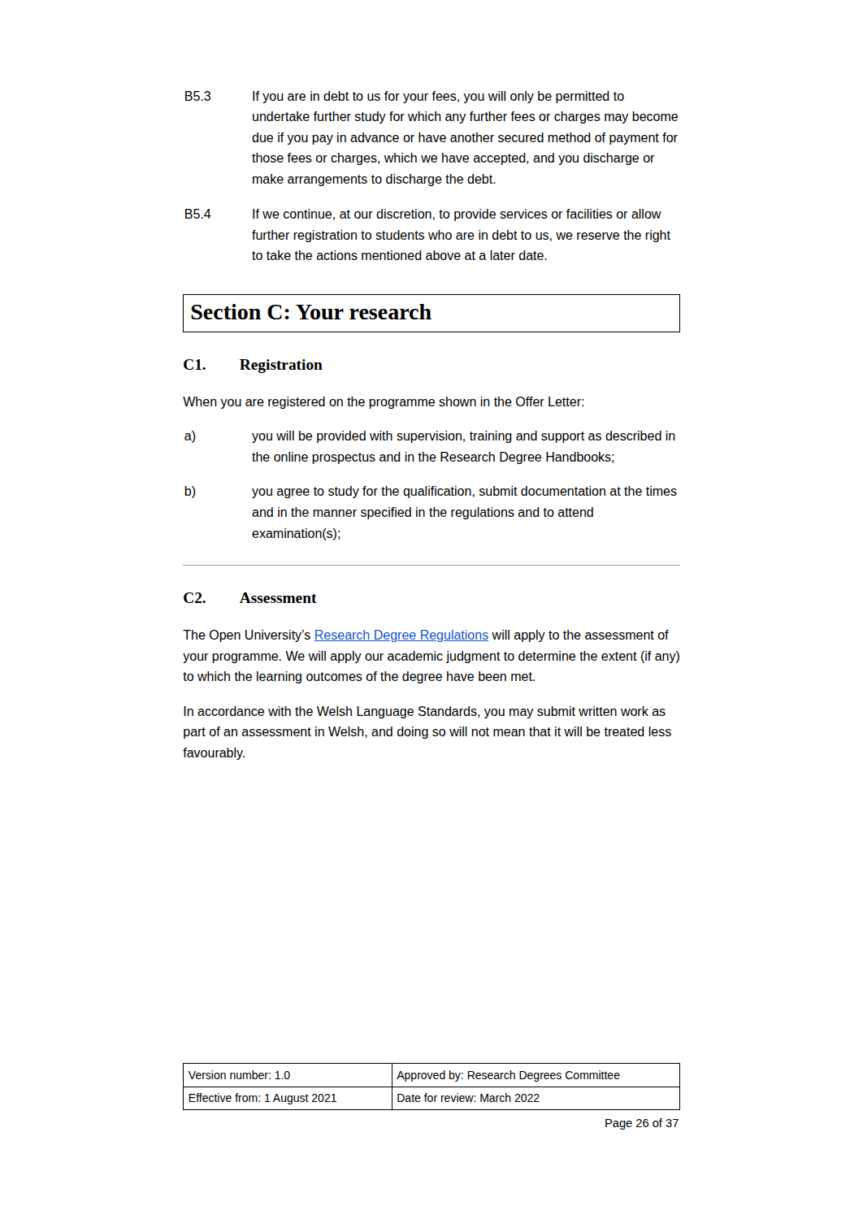B5.3
If you are in debt to us for your fees, you will only be permitted to undertake further study for which any further fees or charges may become due if you pay in advance or have another secured method of payment for those fees or charges, which we have accepted, and you discharge or make arrangements to discharge the debt.
B5.4
If we continue, at our discretion, to provide services or facilities or allow further registration to students who are in debt to us, we reserve the right to take the actions mentioned above at a later date.
Section C: Your research
C1. Registration
When you are registered on the programme shown in the Offer Letter:
a)
you will be provided with supervision, training and support as described in the online prospectus and in the Research Degree Handbooks;
b)
you agree to study for the qualification, submit documentation at the times and in the manner specified in the regulations and to attend examination(s);
C2. Assessment
The Open University’s Research Degree Regulations will apply to the assessment of your programme. We will apply our academic judgment to determine the extent (if any) to which the learning outcomes of the degree have been met.
In accordance with the Welsh Language Standards, you may submit written work as part of an assessment in Welsh, and doing so will not mean that it will be treated less favourably.
| Version number: 1.0 | Approved by: Research Degrees Committee |
| Effective from: 1 August 2021 | Date for review: March 2022 |
Page 26 of 37